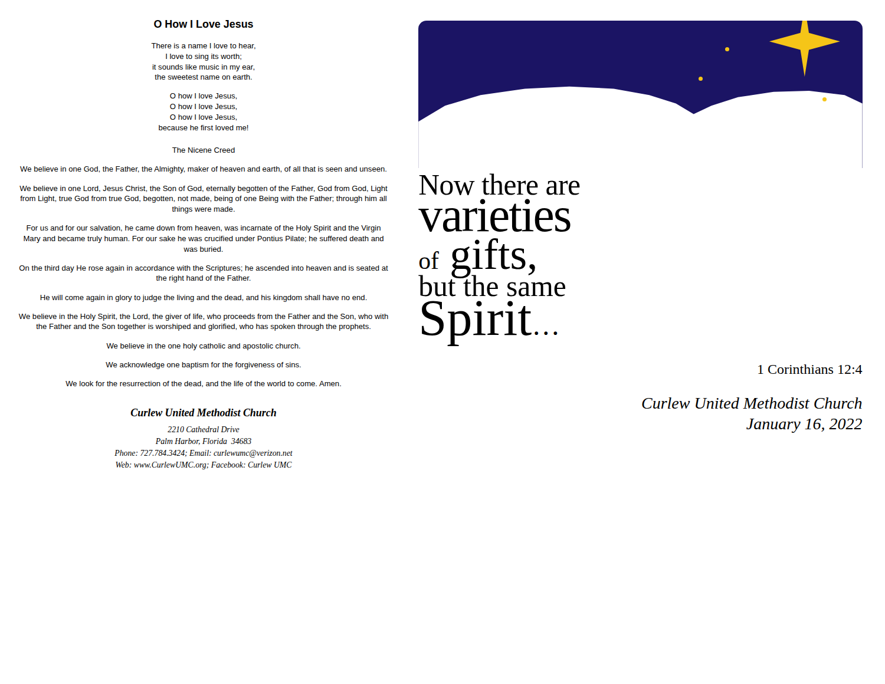O How I Love Jesus
There is a name I love to hear,
I love to sing its worth;
it sounds like music in my ear,
the sweetest name on earth.
O how I love Jesus,
O how I love Jesus,
O how I love Jesus,
because he first loved me!
The Nicene Creed
We believe in one God, the Father, the Almighty, maker of heaven and earth, of all that is seen and unseen.
We believe in one Lord, Jesus Christ, the Son of God, eternally begotten of the Father, God from God, Light from Light, true God from true God, begotten, not made, being of one Being with the Father; through him all things were made.
For us and for our salvation, he came down from heaven, was incarnate of the Holy Spirit and the Virgin Mary and became truly human. For our sake he was crucified under Pontius Pilate; he suffered death and was buried.
On the third day He rose again in accordance with the Scriptures; he ascended into heaven and is seated at the right hand of the Father.
He will come again in glory to judge the living and the dead, and his kingdom shall have no end.
We believe in the Holy Spirit, the Lord, the giver of life, who proceeds from the Father and the Son, who with the Father and the Son together is worshiped and glorified, who has spoken through the prophets.
We believe in the one holy catholic and apostolic church.
We acknowledge one baptism for the forgiveness of sins.
We look for the resurrection of the dead, and the life of the world to come. Amen.
Curlew United Methodist Church
2210 Cathedral Drive
Palm Harbor, Florida 34683
Phone: 727.784.3424; Email: curlewumc@verizon.net
Web: www.CurlewUMC.org; Facebook: Curlew UMC
Now there are varieties of gifts, but the same Spirit…
1 Corinthians 12:4
Curlew United Methodist Church
January 16, 2022